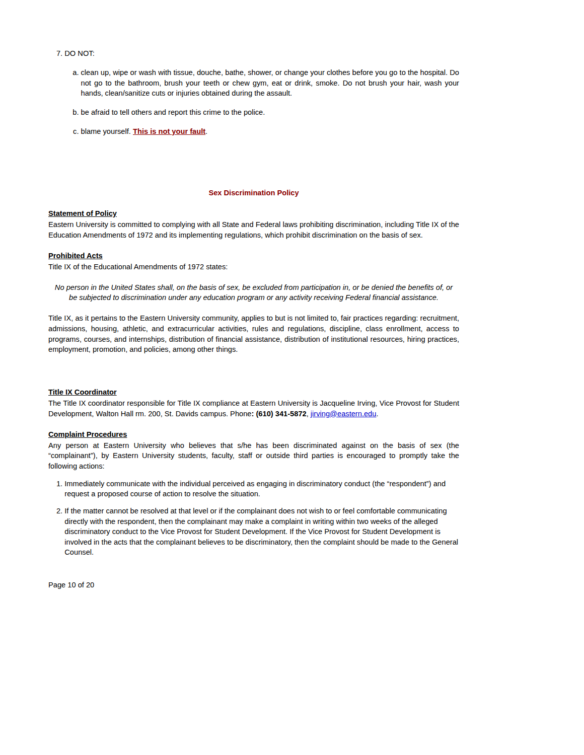DO NOT:
clean up, wipe or wash with tissue, douche, bathe, shower, or change your clothes before you go to the hospital. Do not go to the bathroom, brush your teeth or chew gym, eat or drink, smoke. Do not brush your hair, wash your hands, clean/sanitize cuts or injuries obtained during the assault.
be afraid to tell others and report this crime to the police.
blame yourself. This is not your fault.
Sex Discrimination Policy
Statement of Policy
Eastern University is committed to complying with all State and Federal laws prohibiting discrimination, including Title IX of the Education Amendments of 1972 and its implementing regulations, which prohibit discrimination on the basis of sex.
Prohibited Acts
Title IX of the Educational Amendments of 1972 states:
No person in the United States shall, on the basis of sex, be excluded from participation in, or be denied the benefits of, or be subjected to discrimination under any education program or any activity receiving Federal financial assistance.
Title IX, as it pertains to the Eastern University community, applies to but is not limited to, fair practices regarding: recruitment, admissions, housing, athletic, and extracurricular activities, rules and regulations, discipline, class enrollment, access to programs, courses, and internships, distribution of financial assistance, distribution of institutional resources, hiring practices, employment, promotion, and policies, among other things.
Title IX Coordinator
The Title IX coordinator responsible for Title IX compliance at Eastern University is Jacqueline Irving, Vice Provost for Student Development, Walton Hall rm. 200, St. Davids campus. Phone: (610) 341-5872, jirving@eastern.edu.
Complaint Procedures
Any person at Eastern University who believes that s/he has been discriminated against on the basis of sex (the “complainant”), by Eastern University students, faculty, staff or outside third parties is encouraged to promptly take the following actions:
Immediately communicate with the individual perceived as engaging in discriminatory conduct (the “respondent”) and request a proposed course of action to resolve the situation.
If the matter cannot be resolved at that level or if the complainant does not wish to or feel comfortable communicating directly with the respondent, then the complainant may make a complaint in writing within two weeks of the alleged discriminatory conduct to the Vice Provost for Student Development. If the Vice Provost for Student Development is involved in the acts that the complainant believes to be discriminatory, then the complaint should be made to the General Counsel.
Page 10 of 20